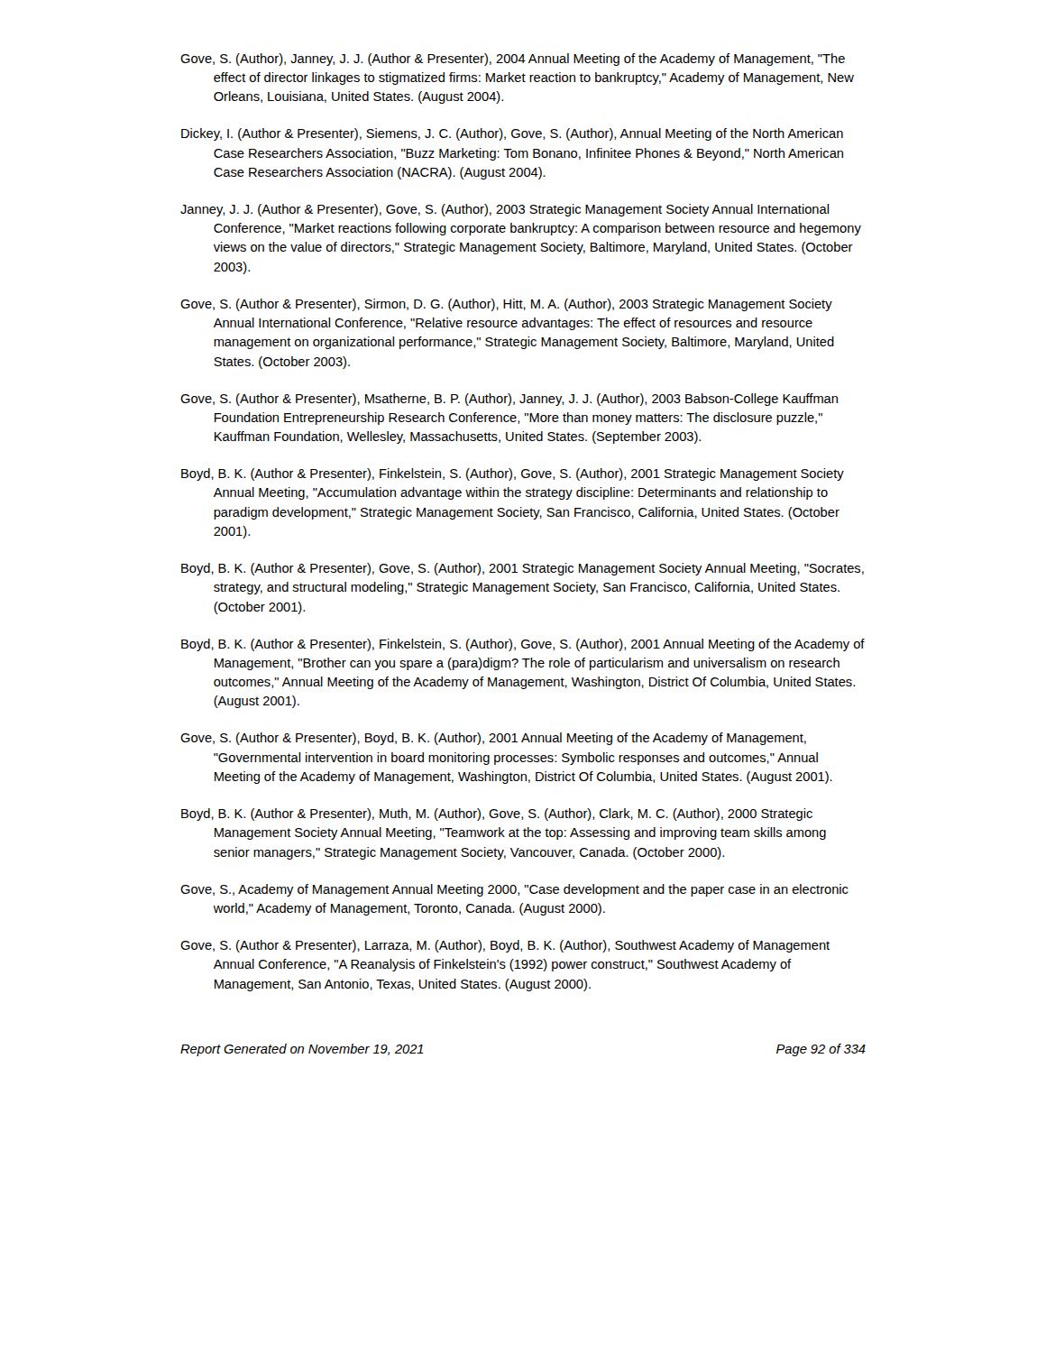Gove, S. (Author), Janney, J. J. (Author & Presenter), 2004 Annual Meeting of the Academy of Management, "The effect of director linkages to stigmatized firms: Market reaction to bankruptcy," Academy of Management, New Orleans, Louisiana, United States. (August 2004).
Dickey, I. (Author & Presenter), Siemens, J. C. (Author), Gove, S. (Author), Annual Meeting of the North American Case Researchers Association, "Buzz Marketing: Tom Bonano, Infinitee Phones & Beyond," North American Case Researchers Association (NACRA). (August 2004).
Janney, J. J. (Author & Presenter), Gove, S. (Author), 2003 Strategic Management Society Annual International Conference, "Market reactions following corporate bankruptcy: A comparison between resource and hegemony views on the value of directors," Strategic Management Society, Baltimore, Maryland, United States. (October 2003).
Gove, S. (Author & Presenter), Sirmon, D. G. (Author), Hitt, M. A. (Author), 2003 Strategic Management Society Annual International Conference, "Relative resource advantages: The effect of resources and resource management on organizational performance," Strategic Management Society, Baltimore, Maryland, United States. (October 2003).
Gove, S. (Author & Presenter), Msatherne, B. P. (Author), Janney, J. J. (Author), 2003 Babson-College Kauffman Foundation Entrepreneurship Research Conference, "More than money matters: The disclosure puzzle," Kauffman Foundation, Wellesley, Massachusetts, United States. (September 2003).
Boyd, B. K. (Author & Presenter), Finkelstein, S. (Author), Gove, S. (Author), 2001 Strategic Management Society Annual Meeting, "Accumulation advantage within the strategy discipline: Determinants and relationship to paradigm development," Strategic Management Society, San Francisco, California, United States. (October 2001).
Boyd, B. K. (Author & Presenter), Gove, S. (Author), 2001 Strategic Management Society Annual Meeting, "Socrates, strategy, and structural modeling," Strategic Management Society, San Francisco, California, United States. (October 2001).
Boyd, B. K. (Author & Presenter), Finkelstein, S. (Author), Gove, S. (Author), 2001 Annual Meeting of the Academy of Management, "Brother can you spare a (para)digm? The role of particularism and universalism on research outcomes," Annual Meeting of the Academy of Management, Washington, District Of Columbia, United States. (August 2001).
Gove, S. (Author & Presenter), Boyd, B. K. (Author), 2001 Annual Meeting of the Academy of Management, "Governmental intervention in board monitoring processes: Symbolic responses and outcomes," Annual Meeting of the Academy of Management, Washington, District Of Columbia, United States. (August 2001).
Boyd, B. K. (Author & Presenter), Muth, M. (Author), Gove, S. (Author), Clark, M. C. (Author), 2000 Strategic Management Society Annual Meeting, "Teamwork at the top: Assessing and improving team skills among senior managers," Strategic Management Society, Vancouver, Canada. (October 2000).
Gove, S., Academy of Management Annual Meeting 2000, "Case development and the paper case in an electronic world," Academy of Management, Toronto, Canada. (August 2000).
Gove, S. (Author & Presenter), Larraza, M. (Author), Boyd, B. K. (Author), Southwest Academy of Management Annual Conference, "A Reanalysis of Finkelstein's (1992) power construct," Southwest Academy of Management, San Antonio, Texas, United States. (August 2000).
Report Generated on November 19, 2021 Page 92 of 334